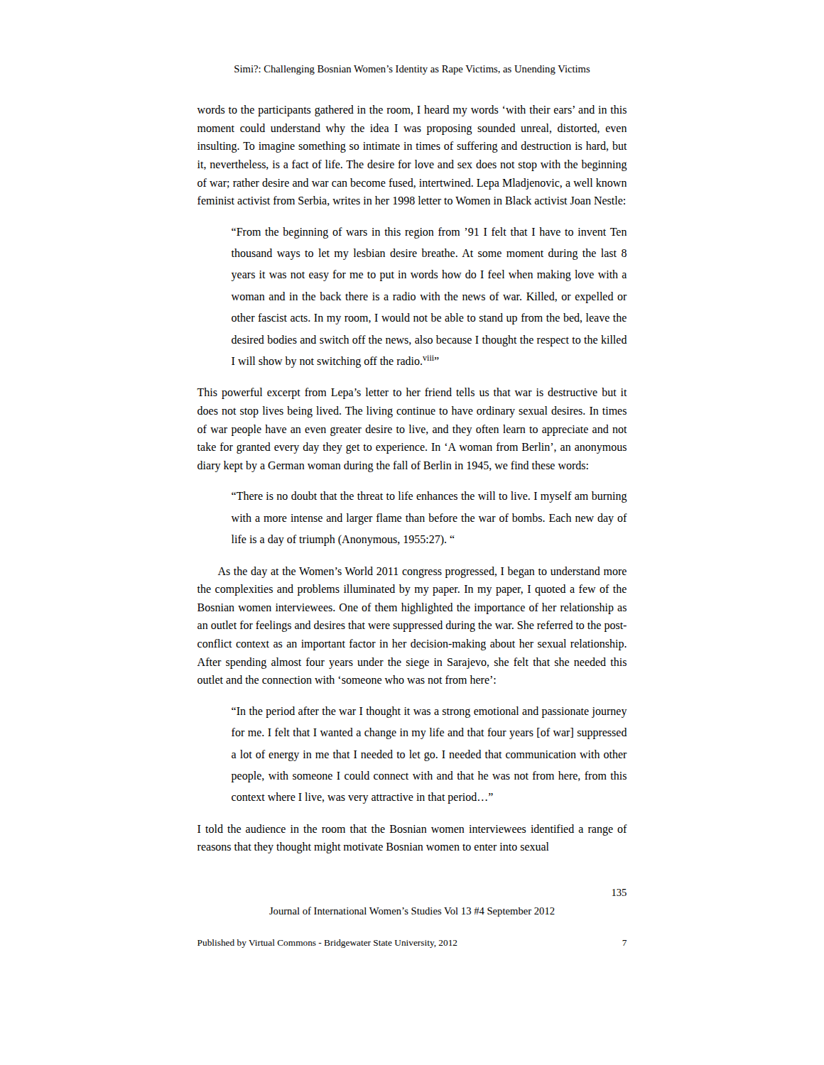Simi?: Challenging Bosnian Women’s Identity as Rape Victims, as Unending Victims
words to the participants gathered in the room, I heard my words ‘with their ears’ and in this moment could understand why the idea I was proposing sounded unreal, distorted, even insulting. To imagine something so intimate in times of suffering and destruction is hard, but it, nevertheless, is a fact of life. The desire for love and sex does not stop with the beginning of war; rather desire and war can become fused, intertwined. Lepa Mladjenovic, a well known feminist activist from Serbia, writes in her 1998 letter to Women in Black activist Joan Nestle:
“From the beginning of wars in this region from ’91 I felt that I have to invent Ten thousand ways to let my lesbian desire breathe. At some moment during the last 8 years it was not easy for me to put in words how do I feel when making love with a woman and in the back there is a radio with the news of war. Killed, or expelled or other fascist acts. In my room, I would not be able to stand up from the bed, leave the desired bodies and switch off the news, also because I thought the respect to the killed I will show by not switching off the radio.viii”
This powerful excerpt from Lepa’s letter to her friend tells us that war is destructive but it does not stop lives being lived. The living continue to have ordinary sexual desires. In times of war people have an even greater desire to live, and they often learn to appreciate and not take for granted every day they get to experience. In ‘A woman from Berlin’, an anonymous diary kept by a German woman during the fall of Berlin in 1945, we find these words:
“There is no doubt that the threat to life enhances the will to live. I myself am burning with a more intense and larger flame than before the war of bombs. Each new day of life is a day of triumph (Anonymous, 1955:27). “
As the day at the Women’s World 2011 congress progressed, I began to understand more the complexities and problems illuminated by my paper. In my paper, I quoted a few of the Bosnian women interviewees. One of them highlighted the importance of her relationship as an outlet for feelings and desires that were suppressed during the war. She referred to the post-conflict context as an important factor in her decision-making about her sexual relationship. After spending almost four years under the siege in Sarajevo, she felt that she needed this outlet and the connection with ‘someone who was not from here’:
“In the period after the war I thought it was a strong emotional and passionate journey for me. I felt that I wanted a change in my life and that four years [of war] suppressed a lot of energy in me that I needed to let go. I needed that communication with other people, with someone I could connect with and that he was not from here, from this context where I live, was very attractive in that period…”
I told the audience in the room that the Bosnian women interviewees identified a range of reasons that they thought might motivate Bosnian women to enter into sexual
135
Journal of International Women’s Studies Vol 13 #4 September 2012
Published by Virtual Commons - Bridgewater State University, 2012 7